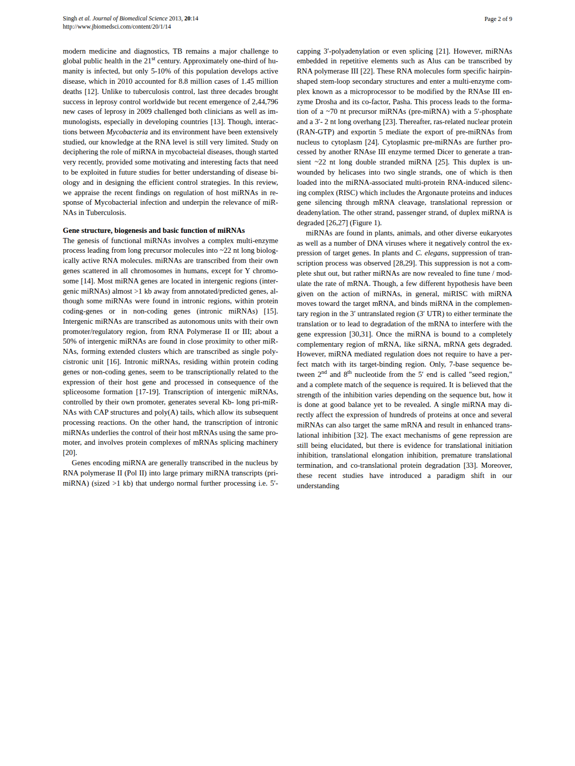Singh et al. Journal of Biomedical Science 2013, 20:14 http://www.jbiomedsci.com/content/20/1/14
Page 2 of 9
modern medicine and diagnostics, TB remains a major challenge to global public health in the 21st century. Approximately one-third of humanity is infected, but only 5-10% of this population develops active disease, which in 2010 accounted for 8.8 million cases of 1.45 million deaths [12]. Unlike to tuberculosis control, last three decades brought success in leprosy control worldwide but recent emergence of 2,44,796 new cases of leprosy in 2009 challenged both clinicians as well as immunologists, especially in developing countries [13]. Though, interactions between Mycobacteria and its environment have been extensively studied, our knowledge at the RNA level is still very limited. Study on deciphering the role of miRNA in mycobacteial diseases, though started very recently, provided some motivating and interesting facts that need to be exploited in future studies for better understanding of disease biology and in designing the efficient control strategies. In this review, we appraise the recent findings on regulation of host miRNAs in response of Mycobacterial infection and underpin the relevance of miRNAs in Tuberculosis.
Gene structure, biogenesis and basic function of miRNAs
The genesis of functional miRNAs involves a complex multi-enzyme process leading from long precursor molecules into ~22 nt long biologically active RNA molecules. miRNAs are transcribed from their own genes scattered in all chromosomes in humans, except for Y chromosome [14]. Most miRNA genes are located in intergenic regions (intergenic miRNAs) almost >1 kb away from annotated/predicted genes, although some miRNAs were found in intronic regions, within protein coding-genes or in non-coding genes (intronic miRNAs) [15]. Intergenic miRNAs are transcribed as autonomous units with their own promoter/regulatory region, from RNA Polymerase II or III; about a 50% of intergenic miRNAs are found in close proximity to other miRNAs, forming extended clusters which are transcribed as single polycistronic unit [16]. Intronic miRNAs, residing within protein coding genes or non-coding genes, seem to be transcriptionally related to the expression of their host gene and processed in consequence of the spliceosome formation [17-19]. Transcription of intergenic miRNAs, controlled by their own promoter, generates several Kb- long pri-miRNAs with CAP structures and poly(A) tails, which allow its subsequent processing reactions. On the other hand, the transcription of intronic miRNAs underlies the control of their host mRNAs using the same promoter, and involves protein complexes of mRNAs splicing machinery [20].
Genes encoding miRNA are generally transcribed in the nucleus by RNA polymerase II (Pol II) into large primary miRNA transcripts (pri-miRNA) (sized >1 kb) that undergo normal further processing i.e. 5′-capping 3′-polyadenylation or even splicing [21]. However, miRNAs embedded in repetitive elements such as Alus can be transcribed by RNA polymerase III [22]. These RNA molecules form specific hairpin-shaped stem-loop secondary structures and enter a multi-enzyme complex known as a microprocessor to be modified by the RNAse III enzyme Drosha and its co-factor, Pasha. This process leads to the formation of a ~70 nt precursor miRNAs (pre-miRNA) with a 5′-phosphate and a 3′- 2 nt long overhang [23]. Thereafter, ras-related nuclear protein (RAN-GTP) and exportin 5 mediate the export of pre-miRNAs from nucleus to cytoplasm [24]. Cytoplasmic pre-miRNAs are further processed by another RNAse III enzyme termed Dicer to generate a transient ~22 nt long double stranded miRNA [25]. This duplex is unwounded by helicases into two single strands, one of which is then loaded into the miRNA-associated multi-protein RNA-induced silencing complex (RISC) which includes the Argonaute proteins and induces gene silencing through mRNA cleavage, translational repression or deadenylation. The other strand, passenger strand, of duplex miRNA is degraded [26,27] (Figure 1).
miRNAs are found in plants, animals, and other diverse eukaryotes as well as a number of DNA viruses where it negatively control the expression of target genes. In plants and C. elegans, suppression of transcription process was observed [28,29]. This suppression is not a complete shut out, but rather miRNAs are now revealed to fine tune / modulate the rate of mRNA. Though, a few different hypothesis have been given on the action of miRNAs, in general, miRISC with miRNA moves toward the target mRNA, and binds miRNA in the complementary region in the 3′ untranslated region (3′ UTR) to either terminate the translation or to lead to degradation of the mRNA to interfere with the gene expression [30,31]. Once the miRNA is bound to a completely complementary region of mRNA, like siRNA, mRNA gets degraded. However, miRNA mediated regulation does not require to have a perfect match with its target-binding region. Only, 7-base sequence between 2nd and 8th nucleotide from the 5′ end is called "seed region," and a complete match of the sequence is required. It is believed that the strength of the inhibition varies depending on the sequence but, how it is done at good balance yet to be revealed. A single miRNA may directly affect the expression of hundreds of proteins at once and several miRNAs can also target the same mRNA and result in enhanced translational inhibition [32]. The exact mechanisms of gene repression are still being elucidated, but there is evidence for translational initiation inhibition, translational elongation inhibition, premature translational termination, and co-translational protein degradation [33]. Moreover, these recent studies have introduced a paradigm shift in our understanding